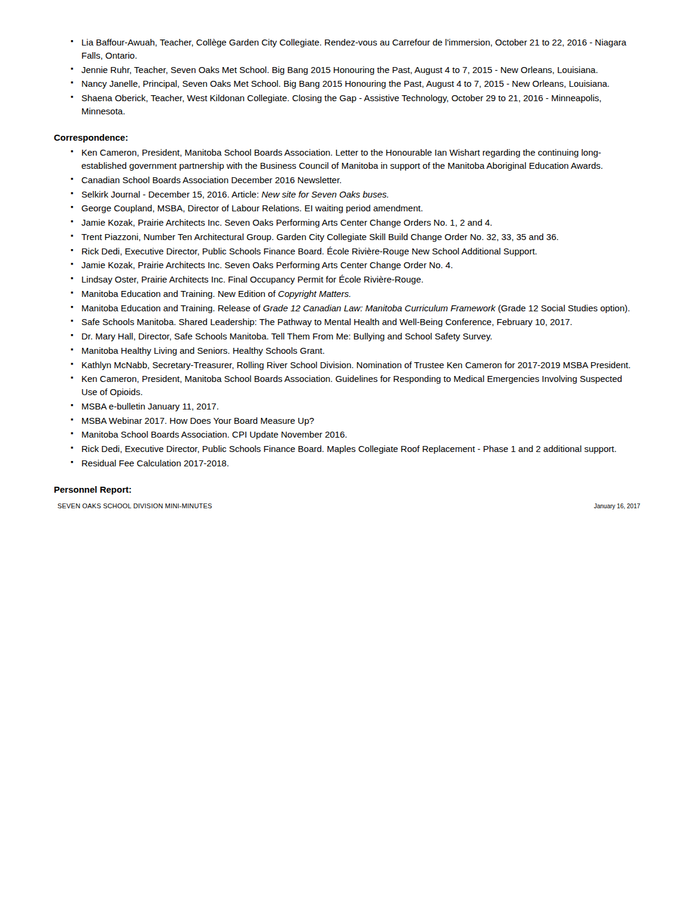Lia Baffour-Awuah, Teacher, Collège Garden City Collegiate. Rendez-vous au Carrefour de l'immersion, October 21 to 22, 2016 - Niagara Falls, Ontario.
Jennie Ruhr, Teacher, Seven Oaks Met School. Big Bang 2015 Honouring the Past, August 4 to 7, 2015 - New Orleans, Louisiana.
Nancy Janelle, Principal, Seven Oaks Met School. Big Bang 2015 Honouring the Past, August 4 to 7, 2015 - New Orleans, Louisiana.
Shaena Oberick, Teacher, West Kildonan Collegiate. Closing the Gap - Assistive Technology, October 29 to 21, 2016 - Minneapolis, Minnesota.
Correspondence:
Ken Cameron, President, Manitoba School Boards Association. Letter to the Honourable Ian Wishart regarding the continuing long-established government partnership with the Business Council of Manitoba in support of the Manitoba Aboriginal Education Awards.
Canadian School Boards Association December 2016 Newsletter.
Selkirk Journal - December 15, 2016. Article: New site for Seven Oaks buses.
George Coupland, MSBA, Director of Labour Relations. EI waiting period amendment.
Jamie Kozak, Prairie Architects Inc. Seven Oaks Performing Arts Center Change Orders No. 1, 2 and 4.
Trent Piazzoni, Number Ten Architectural Group. Garden City Collegiate Skill Build Change Order No. 32, 33, 35 and 36.
Rick Dedi, Executive Director, Public Schools Finance Board. École Rivière-Rouge New School Additional Support.
Jamie Kozak, Prairie Architects Inc. Seven Oaks Performing Arts Center Change Order No. 4.
Lindsay Oster, Prairie Architects Inc. Final Occupancy Permit for École Rivière-Rouge.
Manitoba Education and Training. New Edition of Copyright Matters.
Manitoba Education and Training. Release of Grade 12 Canadian Law: Manitoba Curriculum Framework (Grade 12 Social Studies option).
Safe Schools Manitoba. Shared Leadership: The Pathway to Mental Health and Well-Being Conference, February 10, 2017.
Dr. Mary Hall, Director, Safe Schools Manitoba. Tell Them From Me: Bullying and School Safety Survey.
Manitoba Healthy Living and Seniors. Healthy Schools Grant.
Kathlyn McNabb, Secretary-Treasurer, Rolling River School Division. Nomination of Trustee Ken Cameron for 2017-2019 MSBA President.
Ken Cameron, President, Manitoba School Boards Association. Guidelines for Responding to Medical Emergencies Involving Suspected Use of Opioids.
MSBA e-bulletin January 11, 2017.
MSBA Webinar 2017. How Does Your Board Measure Up?
Manitoba School Boards Association. CPI Update November 2016.
Rick Dedi, Executive Director, Public Schools Finance Board. Maples Collegiate Roof Replacement - Phase 1 and 2 additional support.
Residual Fee Calculation 2017-2018.
Personnel Report:
SEVEN OAKS SCHOOL DIVISION MINI-MINUTES January 16, 2017